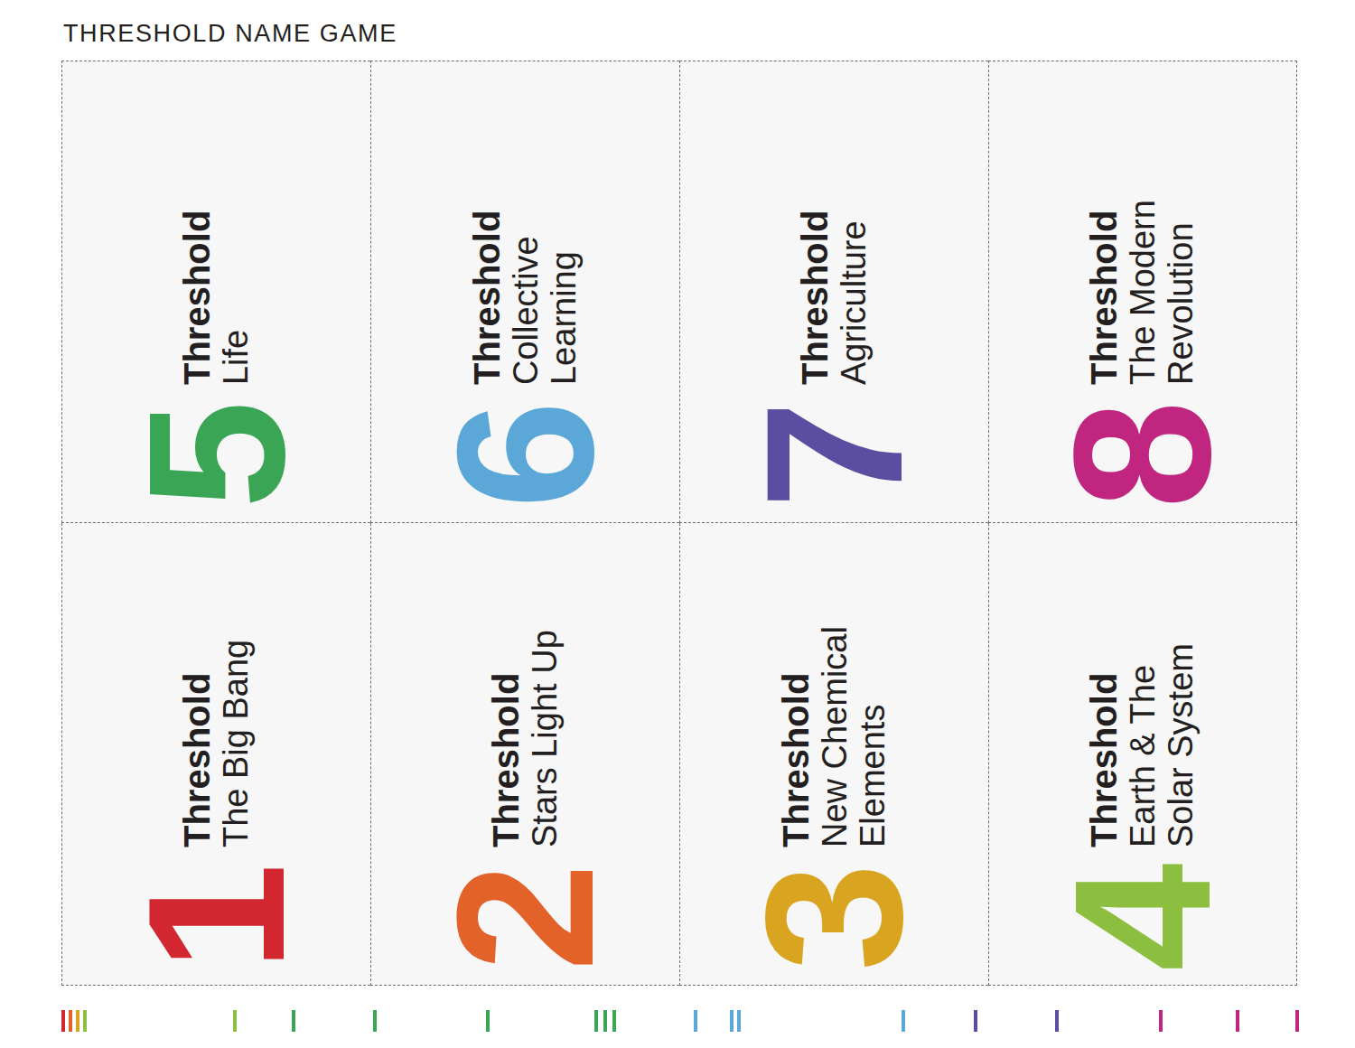THRESHOLD NAME GAME
5
Threshold
Life
6
Threshold
Collective Learning
7
Threshold
Agriculture
8
Threshold
The Modern Revolution
1
Threshold
The Big Bang
2
Threshold
Stars Light Up
3
Threshold
New Chemical Elements
4
Threshold
Earth & The Solar System